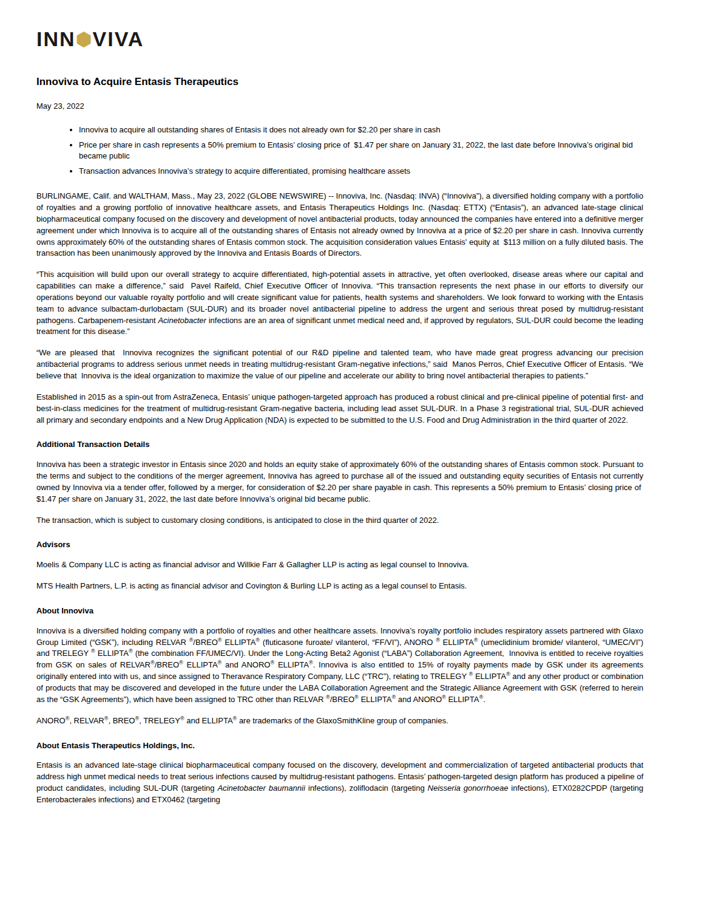INN⬢VIVA
Innoviva to Acquire Entasis Therapeutics
May 23, 2022
Innoviva to acquire all outstanding shares of Entasis it does not already own for $2.20 per share in cash
Price per share in cash represents a 50% premium to Entasis’ closing price of $1.47 per share on January 31, 2022, the last date before Innoviva’s original bid became public
Transaction advances Innoviva’s strategy to acquire differentiated, promising healthcare assets
BURLINGAME, Calif. and WALTHAM, Mass., May 23, 2022 (GLOBE NEWSWIRE) -- Innoviva, Inc. (Nasdaq: INVA) (“Innoviva”), a diversified holding company with a portfolio of royalties and a growing portfolio of innovative healthcare assets, and Entasis Therapeutics Holdings Inc. (Nasdaq: ETTX) (“Entasis”), an advanced late-stage clinical biopharmaceutical company focused on the discovery and development of novel antibacterial products, today announced the companies have entered into a definitive merger agreement under which Innoviva is to acquire all of the outstanding shares of Entasis not already owned by Innoviva at a price of $2.20 per share in cash. Innoviva currently owns approximately 60% of the outstanding shares of Entasis common stock. The acquisition consideration values Entasis' equity at $113 million on a fully diluted basis. The transaction has been unanimously approved by the Innoviva and Entasis Boards of Directors.
“This acquisition will build upon our overall strategy to acquire differentiated, high-potential assets in attractive, yet often overlooked, disease areas where our capital and capabilities can make a difference,” said Pavel Raifeld, Chief Executive Officer of Innoviva. “This transaction represents the next phase in our efforts to diversify our operations beyond our valuable royalty portfolio and will create significant value for patients, health systems and shareholders. We look forward to working with the Entasis team to advance sulbactam-durlobactam (SUL-DUR) and its broader novel antibacterial pipeline to address the urgent and serious threat posed by multidrug-resistant pathogens. Carbapenem-resistant Acinetobacter infections are an area of significant unmet medical need and, if approved by regulators, SUL-DUR could become the leading treatment for this disease.”
“We are pleased that Innoviva recognizes the significant potential of our R&D pipeline and talented team, who have made great progress advancing our precision antibacterial programs to address serious unmet needs in treating multidrug-resistant Gram-negative infections,” said Manos Perros, Chief Executive Officer of Entasis. “We believe that Innoviva is the ideal organization to maximize the value of our pipeline and accelerate our ability to bring novel antibacterial therapies to patients.”
Established in 2015 as a spin-out from AstraZeneca, Entasis’ unique pathogen-targeted approach has produced a robust clinical and pre-clinical pipeline of potential first- and best-in-class medicines for the treatment of multidrug-resistant Gram-negative bacteria, including lead asset SUL-DUR. In a Phase 3 registrational trial, SUL-DUR achieved all primary and secondary endpoints and a New Drug Application (NDA) is expected to be submitted to the U.S. Food and Drug Administration in the third quarter of 2022.
Additional Transaction Details
Innoviva has been a strategic investor in Entasis since 2020 and holds an equity stake of approximately 60% of the outstanding shares of Entasis common stock. Pursuant to the terms and subject to the conditions of the merger agreement, Innoviva has agreed to purchase all of the issued and outstanding equity securities of Entasis not currently owned by Innoviva via a tender offer, followed by a merger, for consideration of $2.20 per share payable in cash. This represents a 50% premium to Entasis’ closing price of $1.47 per share on January 31, 2022, the last date before Innoviva’s original bid became public.
The transaction, which is subject to customary closing conditions, is anticipated to close in the third quarter of 2022.
Advisors
Moelis & Company LLC is acting as financial advisor and Willkie Farr & Gallagher LLP is acting as legal counsel to Innoviva.
MTS Health Partners, L.P. is acting as financial advisor and Covington & Burling LLP is acting as a legal counsel to Entasis.
About Innoviva
Innoviva is a diversified holding company with a portfolio of royalties and other healthcare assets. Innoviva’s royalty portfolio includes respiratory assets partnered with Glaxo Group Limited (“GSK”), including RELVAR ®/BREO® ELLIPTA® (fluticasone furoate/ vilanterol, “FF/VI”), ANORO ® ELLIPTA® (umeclidinium bromide/ vilanterol, “UMEC/VI”) and TRELEGY ® ELLIPTA® (the combination FF/UMEC/VI). Under the Long-Acting Beta2 Agonist (“LABA”) Collaboration Agreement, Innoviva is entitled to receive royalties from GSK on sales of RELVAR®/BREO® ELLIPTA® and ANORO® ELLIPTA®. Innoviva is also entitled to 15% of royalty payments made by GSK under its agreements originally entered into with us, and since assigned to Theravance Respiratory Company, LLC (“TRC”), relating to TRELEGY ® ELLIPTA® and any other product or combination of products that may be discovered and developed in the future under the LABA Collaboration Agreement and the Strategic Alliance Agreement with GSK (referred to herein as the “GSK Agreements”), which have been assigned to TRC other than RELVAR ®/BREO® ELLIPTA® and ANORO® ELLIPTA®.
ANORO®, RELVAR®, BREO®, TRELEGY® and ELLIPTA® are trademarks of the GlaxoSmithKline group of companies.
About Entasis Therapeutics Holdings, Inc.
Entasis is an advanced late-stage clinical biopharmaceutical company focused on the discovery, development and commercialization of targeted antibacterial products that address high unmet medical needs to treat serious infections caused by multidrug-resistant pathogens. Entasis’ pathogen-targeted design platform has produced a pipeline of product candidates, including SUL-DUR (targeting Acinetobacter baumannii infections), zoliflodacin (targeting Neisseria gonorrhoeae infections), ETX0282CPDP (targeting Enterobacterales infections) and ETX0462 (targeting